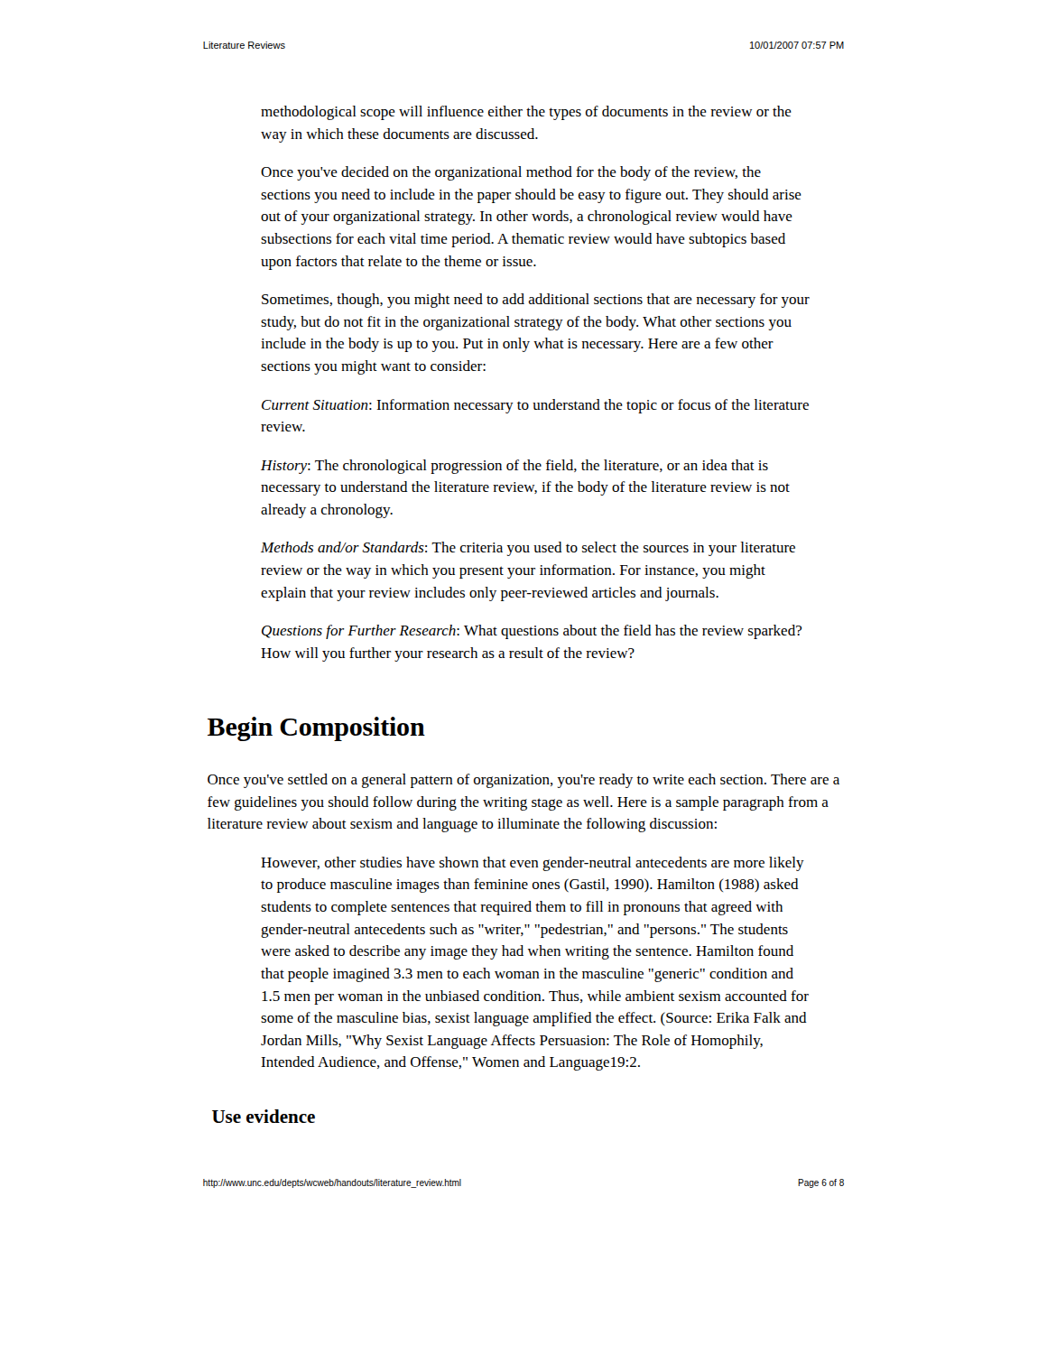Literature Reviews 10/01/2007 07:57 PM
methodological scope will influence either the types of documents in the review or the way in which these documents are discussed.
Once you've decided on the organizational method for the body of the review, the sections you need to include in the paper should be easy to figure out. They should arise out of your organizational strategy. In other words, a chronological review would have subsections for each vital time period. A thematic review would have subtopics based upon factors that relate to the theme or issue.
Sometimes, though, you might need to add additional sections that are necessary for your study, but do not fit in the organizational strategy of the body. What other sections you include in the body is up to you. Put in only what is necessary. Here are a few other sections you might want to consider:
Current Situation: Information necessary to understand the topic or focus of the literature review.
History: The chronological progression of the field, the literature, or an idea that is necessary to understand the literature review, if the body of the literature review is not already a chronology.
Methods and/or Standards: The criteria you used to select the sources in your literature review or the way in which you present your information. For instance, you might explain that your review includes only peer-reviewed articles and journals.
Questions for Further Research: What questions about the field has the review sparked? How will you further your research as a result of the review?
Begin Composition
Once you've settled on a general pattern of organization, you're ready to write each section. There are a few guidelines you should follow during the writing stage as well. Here is a sample paragraph from a literature review about sexism and language to illuminate the following discussion:
However, other studies have shown that even gender-neutral antecedents are more likely to produce masculine images than feminine ones (Gastil, 1990). Hamilton (1988) asked students to complete sentences that required them to fill in pronouns that agreed with gender-neutral antecedents such as "writer," "pedestrian," and "persons." The students were asked to describe any image they had when writing the sentence. Hamilton found that people imagined 3.3 men to each woman in the masculine "generic" condition and 1.5 men per woman in the unbiased condition. Thus, while ambient sexism accounted for some of the masculine bias, sexist language amplified the effect. (Source: Erika Falk and Jordan Mills, "Why Sexist Language Affects Persuasion: The Role of Homophily, Intended Audience, and Offense," Women and Language19:2.
Use evidence
http://www.unc.edu/depts/wcweb/handouts/literature_review.html Page 6 of 8